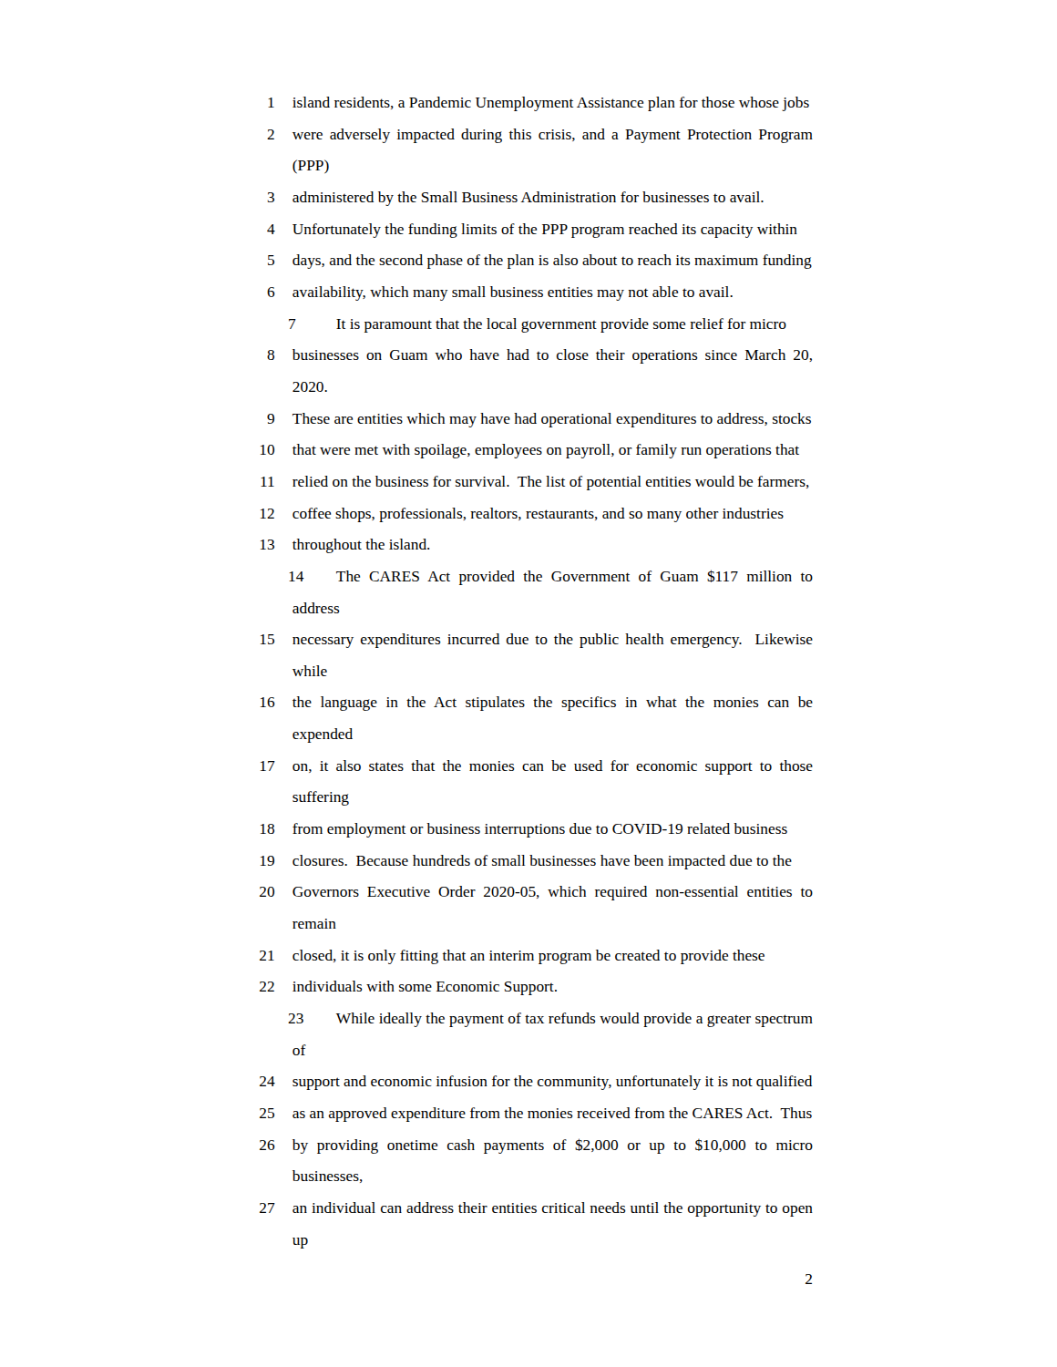island residents, a Pandemic Unemployment Assistance plan for those whose jobs
were adversely impacted during this crisis, and a Payment Protection Program (PPP)
administered by the Small Business Administration for businesses to avail.
Unfortunately the funding limits of the PPP program reached its capacity within
days, and the second phase of the plan is also about to reach its maximum funding
availability, which many small business entities may not able to avail.
It is paramount that the local government provide some relief for micro
businesses on Guam who have had to close their operations since March 20, 2020.
These are entities which may have had operational expenditures to address, stocks
that were met with spoilage, employees on payroll, or family run operations that
relied on the business for survival. The list of potential entities would be farmers,
coffee shops, professionals, realtors, restaurants, and so many other industries
throughout the island.
The CARES Act provided the Government of Guam $117 million to address
necessary expenditures incurred due to the public health emergency. Likewise while
the language in the Act stipulates the specifics in what the monies can be expended
on, it also states that the monies can be used for economic support to those suffering
from employment or business interruptions due to COVID-19 related business
closures. Because hundreds of small businesses have been impacted due to the
Governors Executive Order 2020-05, which required non-essential entities to remain
closed, it is only fitting that an interim program be created to provide these
individuals with some Economic Support.
While ideally the payment of tax refunds would provide a greater spectrum of
support and economic infusion for the community, unfortunately it is not qualified
as an approved expenditure from the monies received from the CARES Act. Thus
by providing onetime cash payments of $2,000 or up to $10,000 to micro businesses,
an individual can address their entities critical needs until the opportunity to open up
2